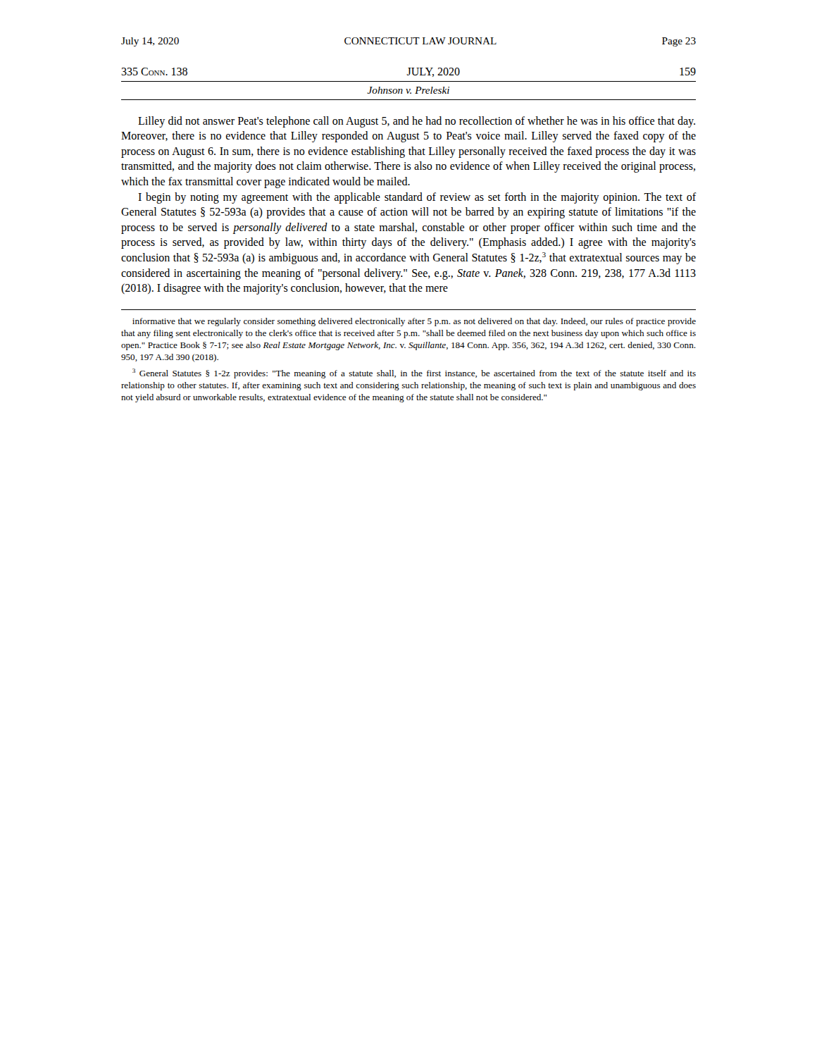July 14, 2020 CONNECTICUT LAW JOURNAL Page 23
335 Conn. 138 JULY, 2020 159
Johnson v. Preleski
Lilley did not answer Peat's telephone call on August 5, and he had no recollection of whether he was in his office that day. Moreover, there is no evidence that Lilley responded on August 5 to Peat's voice mail. Lilley served the faxed copy of the process on August 6. In sum, there is no evidence establishing that Lilley personally received the faxed process the day it was transmitted, and the majority does not claim otherwise. There is also no evidence of when Lilley received the original process, which the fax transmittal cover page indicated would be mailed.
I begin by noting my agreement with the applicable standard of review as set forth in the majority opinion. The text of General Statutes § 52-593a (a) provides that a cause of action will not be barred by an expiring statute of limitations "if the process to be served is personally delivered to a state marshal, constable or other proper officer within such time and the process is served, as provided by law, within thirty days of the delivery." (Emphasis added.) I agree with the majority's conclusion that § 52-593a (a) is ambiguous and, in accordance with General Statutes § 1-2z,3 that extratextual sources may be considered in ascertaining the meaning of "personal delivery." See, e.g., State v. Panek, 328 Conn. 219, 238, 177 A.3d 1113 (2018). I disagree with the majority's conclusion, however, that the mere
informative that we regularly consider something delivered electronically after 5 p.m. as not delivered on that day. Indeed, our rules of practice provide that any filing sent electronically to the clerk's office that is received after 5 p.m. "shall be deemed filed on the next business day upon which such office is open." Practice Book § 7-17; see also Real Estate Mortgage Network, Inc. v. Squillante, 184 Conn. App. 356, 362, 194 A.3d 1262, cert. denied, 330 Conn. 950, 197 A.3d 390 (2018).
3 General Statutes § 1-2z provides: "The meaning of a statute shall, in the first instance, be ascertained from the text of the statute itself and its relationship to other statutes. If, after examining such text and considering such relationship, the meaning of such text is plain and unambiguous and does not yield absurd or unworkable results, extratextual evidence of the meaning of the statute shall not be considered."